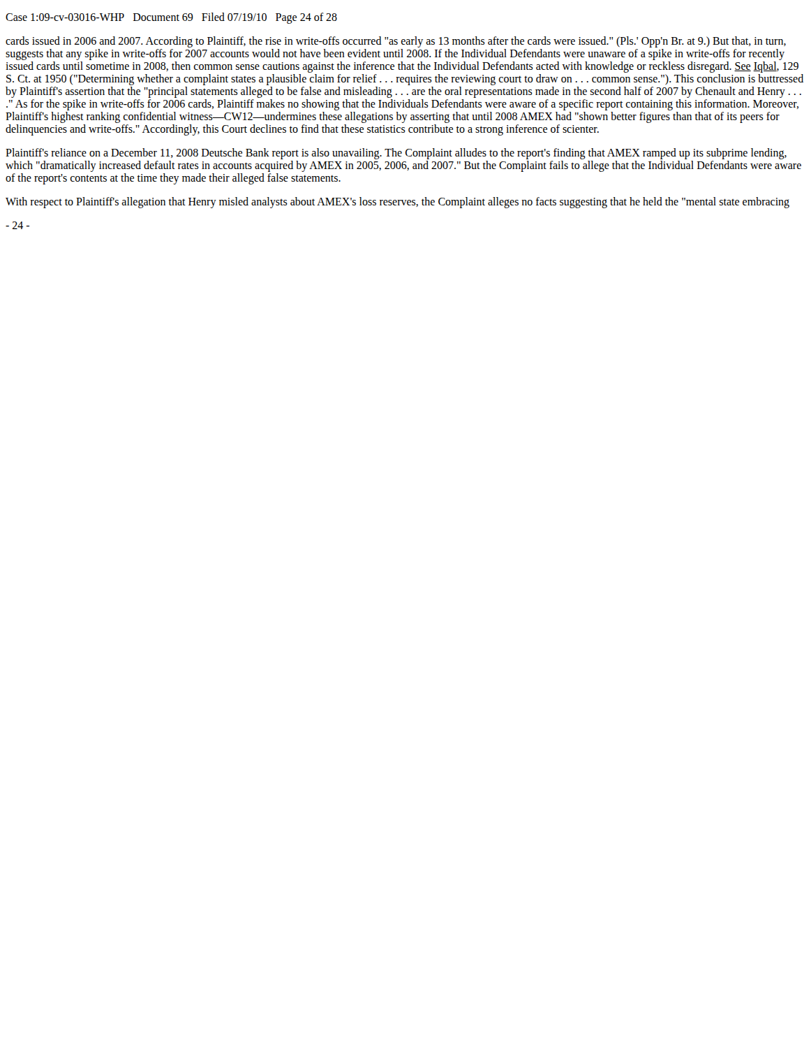Case 1:09-cv-03016-WHP Document 69 Filed 07/19/10 Page 24 of 28
cards issued in 2006 and 2007. According to Plaintiff, the rise in write-offs occurred "as early as 13 months after the cards were issued." (Pls.' Opp'n Br. at 9.) But that, in turn, suggests that any spike in write-offs for 2007 accounts would not have been evident until 2008. If the Individual Defendants were unaware of a spike in write-offs for recently issued cards until sometime in 2008, then common sense cautions against the inference that the Individual Defendants acted with knowledge or reckless disregard. See Iqbal, 129 S. Ct. at 1950 ("Determining whether a complaint states a plausible claim for relief . . . requires the reviewing court to draw on . . . common sense."). This conclusion is buttressed by Plaintiff's assertion that the "principal statements alleged to be false and misleading . . . are the oral representations made in the second half of 2007 by Chenault and Henry . . . ." As for the spike in write-offs for 2006 cards, Plaintiff makes no showing that the Individuals Defendants were aware of a specific report containing this information. Moreover, Plaintiff's highest ranking confidential witness—CW12—undermines these allegations by asserting that until 2008 AMEX had "shown better figures than that of its peers for delinquencies and write-offs." Accordingly, this Court declines to find that these statistics contribute to a strong inference of scienter.
Plaintiff's reliance on a December 11, 2008 Deutsche Bank report is also unavailing. The Complaint alludes to the report's finding that AMEX ramped up its subprime lending, which "dramatically increased default rates in accounts acquired by AMEX in 2005, 2006, and 2007." But the Complaint fails to allege that the Individual Defendants were aware of the report's contents at the time they made their alleged false statements.
With respect to Plaintiff's allegation that Henry misled analysts about AMEX's loss reserves, the Complaint alleges no facts suggesting that he held the "mental state embracing
- 24 -